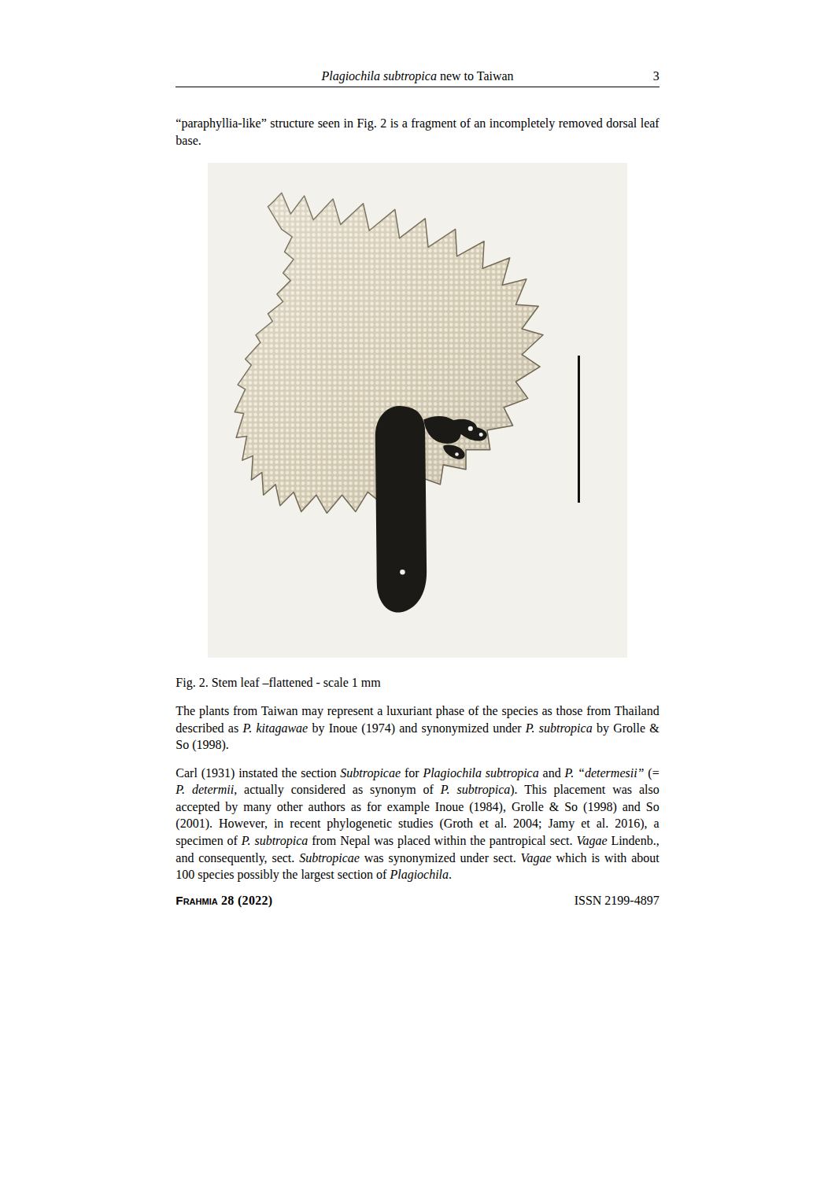Plagiochila subtropica new to Taiwan 3
“paraphyllia-like” structure seen in Fig. 2 is a fragment of an incompletely removed dorsal leaf base.
Fig. 2. Stem leaf –flattened - scale 1 mm
The plants from Taiwan may represent a luxuriant phase of the species as those from Thailand described as P. kitagawae by Inoue (1974) and synonymized under P. subtropica by Grolle & So (1998).
Carl (1931) instated the section Subtropicae for Plagiochila subtropica and P. “determesii” (= P. determii, actually considered as synonym of P. subtropica). This placement was also accepted by many other authors as for example Inoue (1984), Grolle & So (1998) and So (2001). However, in recent phylogenetic studies (Groth et al. 2004; Jamy et al. 2016), a specimen of P. subtropica from Nepal was placed within the pantropical sect. Vagae Lindenb., and consequently, sect. Subtropicae was synonymized under sect. Vagae which is with about 100 species possibly the largest section of Plagiochila.
Frahmia 28 (2022) ISSN 2199-4897